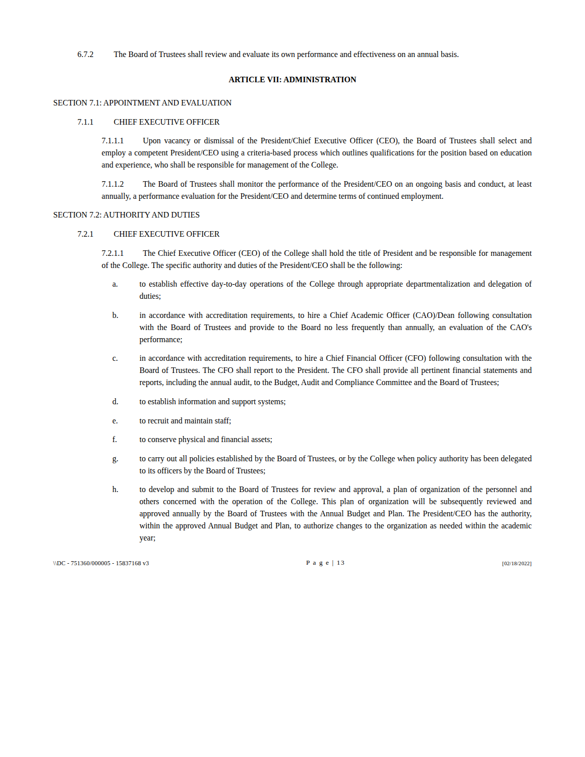6.7.2 The Board of Trustees shall review and evaluate its own performance and effectiveness on an annual basis.
ARTICLE VII: ADMINISTRATION
SECTION 7.1: APPOINTMENT AND EVALUATION
7.1.1 CHIEF EXECUTIVE OFFICER
7.1.1.1 Upon vacancy or dismissal of the President/Chief Executive Officer (CEO), the Board of Trustees shall select and employ a competent President/CEO using a criteria-based process which outlines qualifications for the position based on education and experience, who shall be responsible for management of the College.
7.1.1.2 The Board of Trustees shall monitor the performance of the President/CEO on an ongoing basis and conduct, at least annually, a performance evaluation for the President/CEO and determine terms of continued employment.
SECTION 7.2: AUTHORITY AND DUTIES
7.2.1 CHIEF EXECUTIVE OFFICER
7.2.1.1 The Chief Executive Officer (CEO) of the College shall hold the title of President and be responsible for management of the College. The specific authority and duties of the President/CEO shall be the following:
a. to establish effective day-to-day operations of the College through appropriate departmentalization and delegation of duties;
b. in accordance with accreditation requirements, to hire a Chief Academic Officer (CAO)/Dean following consultation with the Board of Trustees and provide to the Board no less frequently than annually, an evaluation of the CAO's performance;
c. in accordance with accreditation requirements, to hire a Chief Financial Officer (CFO) following consultation with the Board of Trustees. The CFO shall report to the President. The CFO shall provide all pertinent financial statements and reports, including the annual audit, to the Budget, Audit and Compliance Committee and the Board of Trustees;
d. to establish information and support systems;
e. to recruit and maintain staff;
f. to conserve physical and financial assets;
g. to carry out all policies established by the Board of Trustees, or by the College when policy authority has been delegated to its officers by the Board of Trustees;
h. to develop and submit to the Board of Trustees for review and approval, a plan of organization of the personnel and others concerned with the operation of the College. This plan of organization will be subsequently reviewed and approved annually by the Board of Trustees with the Annual Budget and Plan. The President/CEO has the authority, within the approved Annual Budget and Plan, to authorize changes to the organization as needed within the academic year;
\\DC - 751360/000005 - 15837168 v3
P a g e | 13
[02/18/2022]